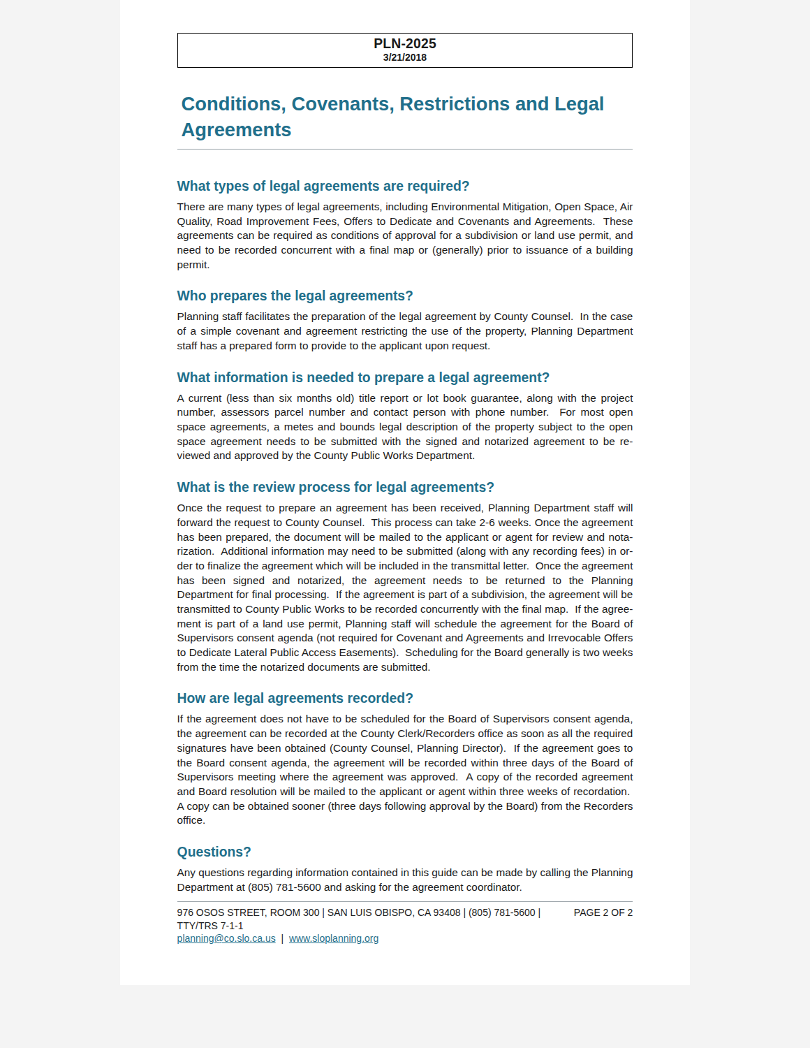PLN-2025
3/21/2018
Conditions, Covenants, Restrictions and Legal Agreements
What types of legal agreements are required?
There are many types of legal agreements, including Environmental Mitigation, Open Space, Air Quality, Road Improvement Fees, Offers to Dedicate and Covenants and Agreements. These agreements can be required as conditions of approval for a subdivision or land use permit, and need to be recorded concurrent with a final map or (generally) prior to issuance of a building permit.
Who prepares the legal agreements?
Planning staff facilitates the preparation of the legal agreement by County Counsel. In the case of a simple covenant and agreement restricting the use of the property, Planning Department staff has a prepared form to provide to the applicant upon request.
What information is needed to prepare a legal agreement?
A current (less than six months old) title report or lot book guarantee, along with the project number, assessors parcel number and contact person with phone number. For most open space agreements, a metes and bounds legal description of the property subject to the open space agreement needs to be submitted with the signed and notarized agreement to be reviewed and approved by the County Public Works Department.
What is the review process for legal agreements?
Once the request to prepare an agreement has been received, Planning Department staff will forward the request to County Counsel. This process can take 2-6 weeks. Once the agreement has been prepared, the document will be mailed to the applicant or agent for review and notarization. Additional information may need to be submitted (along with any recording fees) in order to finalize the agreement which will be included in the transmittal letter. Once the agreement has been signed and notarized, the agreement needs to be returned to the Planning Department for final processing. If the agreement is part of a subdivision, the agreement will be transmitted to County Public Works to be recorded concurrently with the final map. If the agreement is part of a land use permit, Planning staff will schedule the agreement for the Board of Supervisors consent agenda (not required for Covenant and Agreements and Irrevocable Offers to Dedicate Lateral Public Access Easements). Scheduling for the Board generally is two weeks from the time the notarized documents are submitted.
How are legal agreements recorded?
If the agreement does not have to be scheduled for the Board of Supervisors consent agenda, the agreement can be recorded at the County Clerk/Recorders office as soon as all the required signatures have been obtained (County Counsel, Planning Director). If the agreement goes to the Board consent agenda, the agreement will be recorded within three days of the Board of Supervisors meeting where the agreement was approved. A copy of the recorded agreement and Board resolution will be mailed to the applicant or agent within three weeks of recordation. A copy can be obtained sooner (three days following approval by the Board) from the Recorders office.
Questions?
Any questions regarding information contained in this guide can be made by calling the Planning Department at (805) 781-5600 and asking for the agreement coordinator.
976 OSOS STREET, ROOM 300 | SAN LUIS OBISPO, CA 93408 | (805) 781-5600 | TTY/TRS 7-1-1
planning@co.slo.ca.us | www.sloplanning.org
PAGE 2 OF 2